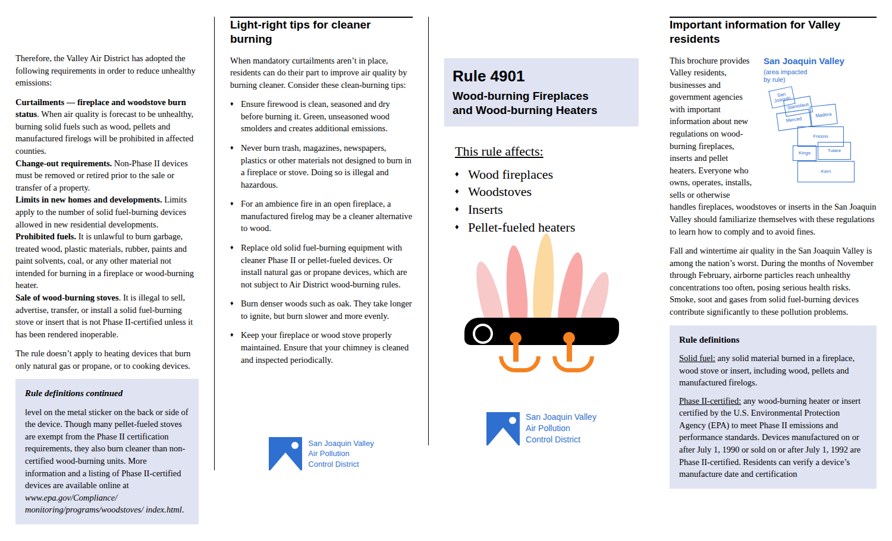Therefore, the Valley Air District has adopted the following requirements in order to reduce unhealthy emissions:
Curtailments — fireplace and woodstove burn status. When air quality is forecast to be unhealthy, burning solid fuels such as wood, pellets and manufactured firelogs will be prohibited in affected counties.
Change-out requirements. Non-Phase II devices must be removed or retired prior to the sale or transfer of a property.
Limits in new homes and developments. Limits apply to the number of solid fuel-burning devices allowed in new residential developments.
Prohibited fuels. It is unlawful to burn garbage, treated wood, plastic materials, rubber, paints and paint solvents, coal, or any other material not intended for burning in a fireplace or wood-burning heater.
Sale of wood-burning stoves. It is illegal to sell, advertise, transfer, or install a solid fuel-burning stove or insert that is not Phase II-certified unless it has been rendered inoperable.
The rule doesn’t apply to heating devices that burn only natural gas or propane, or to cooking devices.
Rule definitions continued
level on the metal sticker on the back or side of the device. Though many pellet-fueled stoves are exempt from the Phase II certification requirements, they also burn cleaner than non-certified wood-burning units. More information and a listing of Phase II-certified devices are available online at www.epa.gov/Compliance/ monitoring/programs/woodstoves/ index.html.
Light-right tips for cleaner burning
When mandatory curtailments aren’t in place, residents can do their part to improve air quality by burning cleaner. Consider these clean-burning tips:
Ensure firewood is clean, seasoned and dry before burning it. Green, unseasoned wood smolders and creates additional emissions.
Never burn trash, magazines, newspapers, plastics or other materials not designed to burn in a fireplace or stove. Doing so is illegal and hazardous.
For an ambience fire in an open fireplace, a manufactured firelog may be a cleaner alternative to wood.
Replace old solid fuel-burning equipment with cleaner Phase II or pellet-fueled devices. Or install natural gas or propane devices, which are not subject to Air District wood-burning rules.
Burn denser woods such as oak. They take longer to ignite, but burn slower and more evenly.
Keep your fireplace or wood stove properly maintained. Ensure that your chimney is cleaned and inspected periodically.
San Joaquin Valley
Air Pollution
Control District
Rule 4901
Wood-burning Fireplaces
and Wood-burning Heaters
This rule affects:
Wood fireplaces
Woodstoves
Inserts
Pellet-fueled heaters
San Joaquin Valley
Air Pollution
Control District
Important information for Valley residents
San Joaquin Valley
(area impacted
by rule)
San
Joaquin
Stanislaus
Merced
Madera
Fresno
Kings
Tulare
Kern
This brochure provides Valley residents, businesses and government agencies with important information about new regulations on wood-burning fireplaces, inserts and pellet heaters. Everyone who owns, operates, installs, sells or otherwise handles fireplaces, woodstoves or inserts in the San Joaquin Valley should familiarize themselves with these regulations to learn how to comply and to avoid fines.
Fall and wintertime air quality in the San Joaquin Valley is among the nation’s worst. During the months of November through February, airborne particles reach unhealthy concentrations too often, posing serious health risks. Smoke, soot and gases from solid fuel-burning devices contribute significantly to these pollution problems.
Rule definitions
Solid fuel: any solid material burned in a fireplace, wood stove or insert, including wood, pellets and manufactured firelogs.
Phase II-certified: any wood-burning heater or insert certified by the U.S. Environmental Protection Agency (EPA) to meet Phase II emissions and performance standards. Devices manufactured on or after July 1, 1990 or sold on or after July 1, 1992 are Phase II-certified. Residents can verify a device’s manufacture date and certification